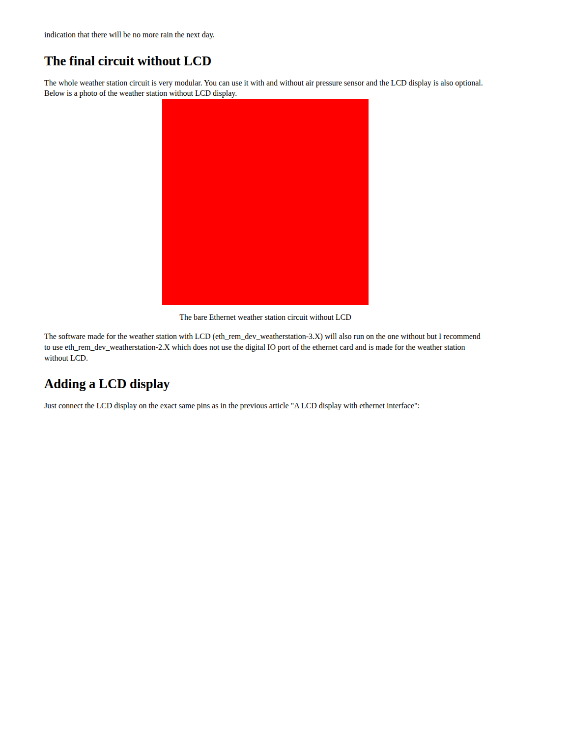indication that there will be no more rain the next day.
The final circuit without LCD
The whole weather station circuit is very modular. You can use it with and without air pressure sensor and the LCD display is also optional. Below is a photo of the weather station without LCD display.
The bare Ethernet weather station circuit without LCD
The software made for the weather station with LCD (eth_rem_dev_weatherstation-3.X) will also run on the one without but I recommend to use eth_rem_dev_weatherstation-2.X which does not use the digital IO port of the ethernet card and is made for the weather station without LCD.
Adding a LCD display
Just connect the LCD display on the exact same pins as in the previous article "A LCD display with ethernet interface":